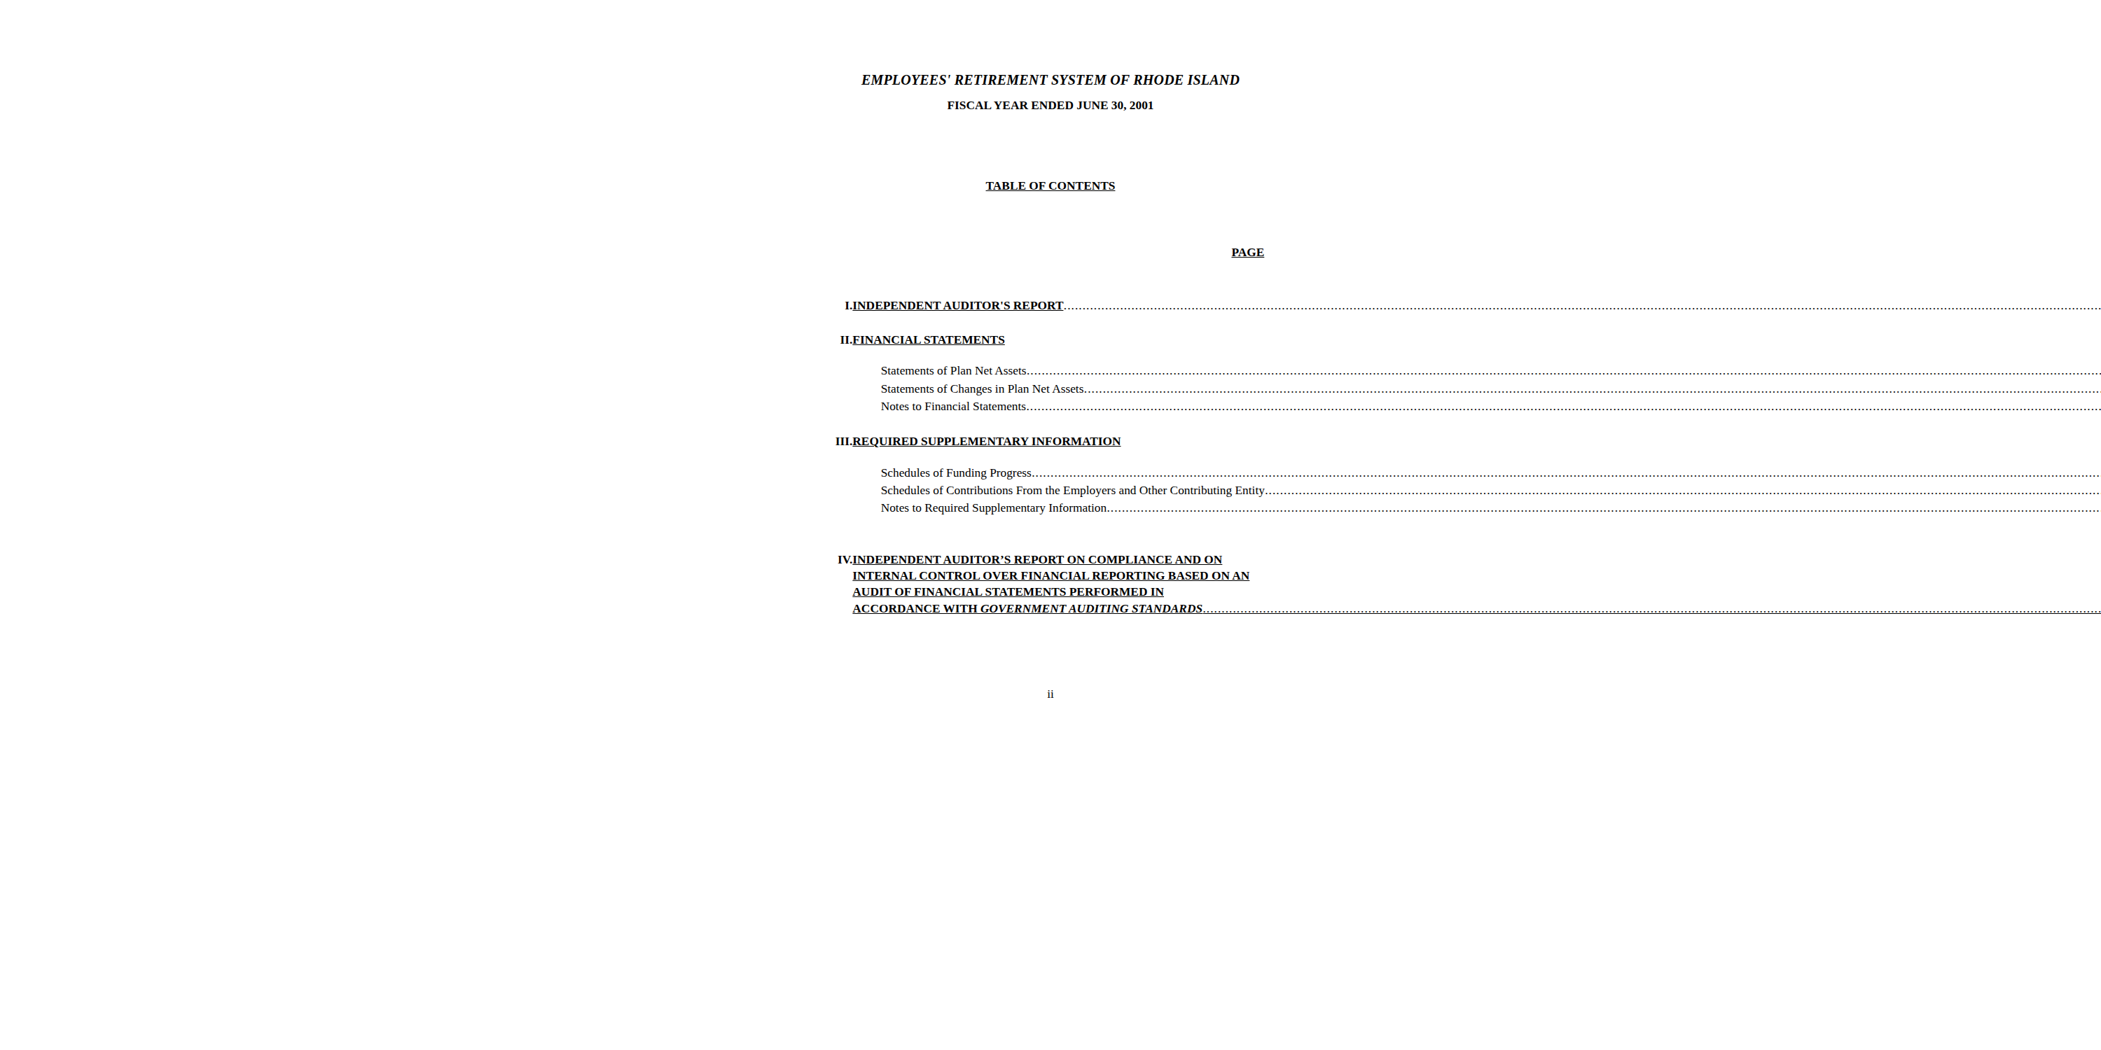EMPLOYEES' RETIREMENT SYSTEM OF RHODE ISLAND
FISCAL YEAR ENDED JUNE 30, 2001
TABLE OF CONTENTS
PAGE
| I. | INDEPENDENT AUDITOR'S REPORT 1 |
| II. | FINANCIAL STATEMENTS Statements of Plan Net Assets 3 Statements of Changes in Plan Net Assets 4 Notes to Financial Statements 5 |
| III. | REQUIRED SUPPLEMENTARY INFORMATION Schedules of Funding Progress 20 Schedules of Contributions From the Employers and Other Contributing Entity 21 Notes to Required Supplementary Information 22 |
| IV. | INDEPENDENT AUDITOR’S REPORT ON COMPLIANCE AND ON INTERNAL CONTROL OVER FINANCIAL REPORTING BASED ON AN AUDIT OF FINANCIAL STATEMENTS PERFORMED IN ACCORDANCE WITH GOVERNMENT AUDITING STANDARDS 24 |
ii